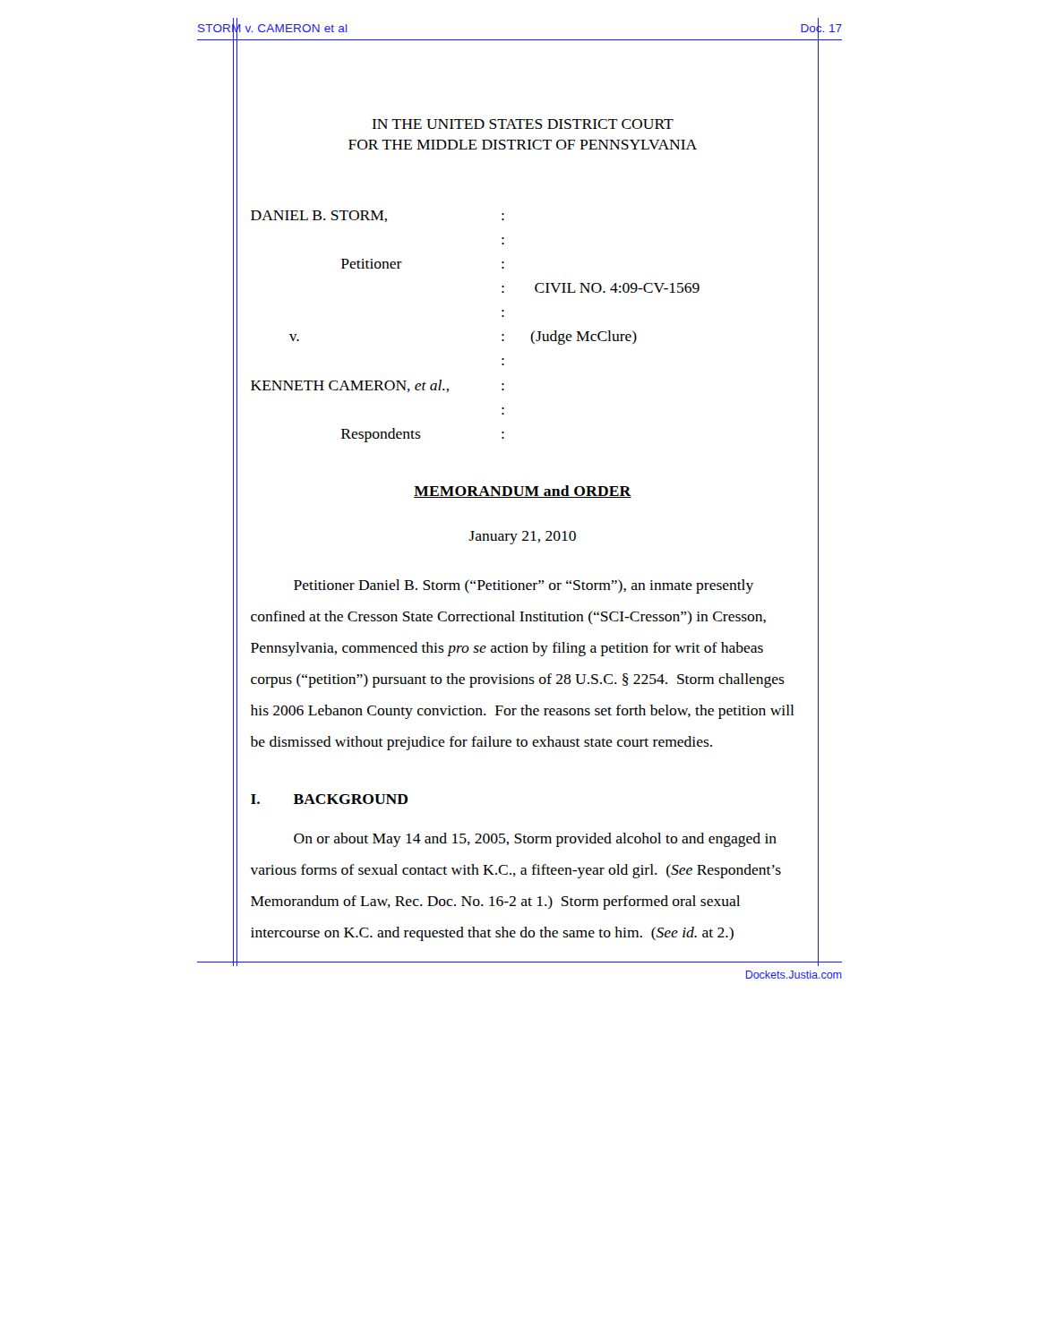STORM v. CAMERON et al Doc. 17
IN THE UNITED STATES DISTRICT COURT
FOR THE MIDDLE DISTRICT OF PENNSYLVANIA
| DANIEL B. STORM, | : | |
| | : | |
| Petitioner | : | |
| | : | CIVIL NO. 4:09-CV-1569 |
| | : | |
| v. | : | (Judge McClure) |
| | : | |
| KENNETH CAMERON, et al. , | : | |
| | : | |
| Respondents | : | |
MEMORANDUM and ORDER
January 21, 2010
Petitioner Daniel B. Storm (“Petitioner” or “Storm”), an inmate presently confined at the Cresson State Correctional Institution (“SCI-Cresson”) in Cresson, Pennsylvania, commenced this pro se action by filing a petition for writ of habeas corpus (“petition”) pursuant to the provisions of 28 U.S.C. § 2254. Storm challenges his 2006 Lebanon County conviction. For the reasons set forth below, the petition will be dismissed without prejudice for failure to exhaust state court remedies.
I. BACKGROUND
On or about May 14 and 15, 2005, Storm provided alcohol to and engaged in various forms of sexual contact with K.C., a fifteen-year old girl. (See Respondent’s Memorandum of Law, Rec. Doc. No. 16-2 at 1.) Storm performed oral sexual intercourse on K.C. and requested that she do the same to him. (See id. at 2.)
Dockets.Justia.com